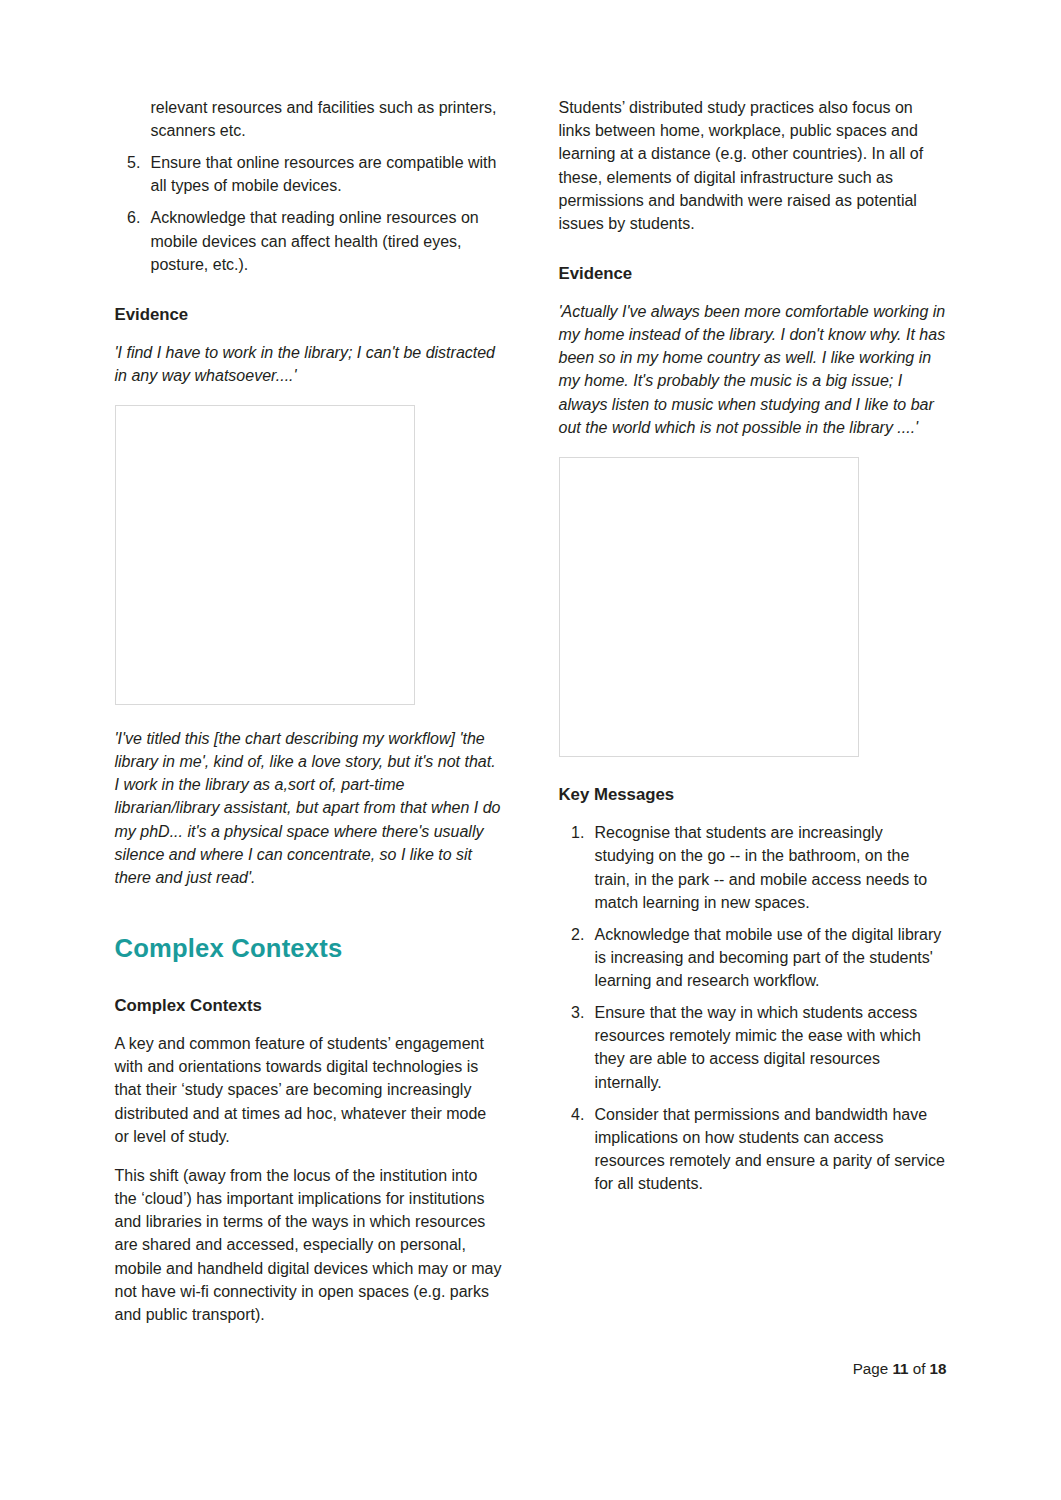relevant resources and facilities such as printers, scanners etc.
Ensure that online resources are compatible with all types of mobile devices.
Acknowledge that reading online resources on mobile devices can affect health (tired eyes, posture, etc.).
Evidence
'I find I have to work in the library; I can't be distracted in any way whatsoever....'
'I've titled this [the chart describing my workflow] 'the library in me', kind of, like a love story, but it's not that. I work in the library as a,sort of, part-time librarian/library assistant, but apart from that when I do my phD... it's a physical space where there's usually silence and where I can concentrate, so I like to sit there and just read'.
Complex Contexts
Complex Contexts
A key and common feature of students’ engagement with and orientations towards digital technologies is that their ‘study spaces’ are becoming increasingly distributed and at times ad hoc, whatever their mode or level of study.
This shift (away from the locus of the institution into the ‘cloud’) has important implications for institutions and libraries in terms of the ways in which resources are shared and accessed, especially on personal, mobile and handheld digital devices which may or may not have wi-fi connectivity in open spaces (e.g. parks and public transport).
Students’ distributed study practices also focus on links between home, workplace, public spaces and learning at a distance (e.g. other countries). In all of these, elements of digital infrastructure such as permissions and bandwith were raised as potential issues by students.
Evidence
'Actually I've always been more comfortable working in my home instead of the library. I don't know why. It has been so in my home country as well. I like working in my home. It's probably the music is a big issue; I always listen to music when studying and I like to bar out the world which is not possible in the library ....'
Key Messages
Recognise that students are increasingly studying on the go -- in the bathroom, on the train, in the park -- and mobile access needs to match learning in new spaces.
Acknowledge that mobile use of the digital library is increasing and becoming part of the students' learning and research workflow.
Ensure that the way in which students access resources remotely mimic the ease with which they are able to access digital resources internally.
Consider that permissions and bandwidth have implications on how students can access resources remotely and ensure a parity of service for all students.
Page 11 of 18